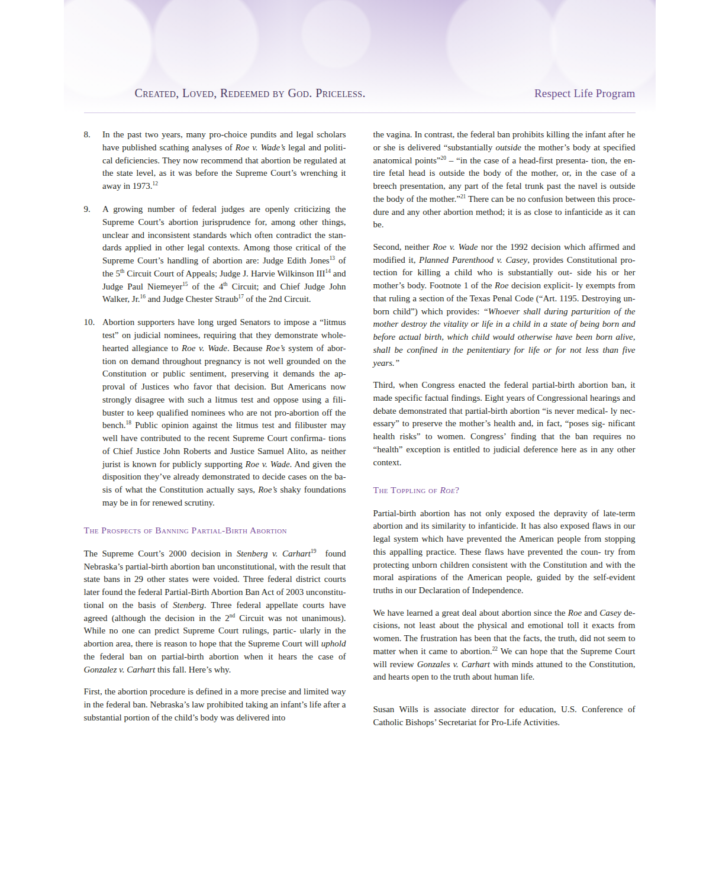Created, Loved, Redeemed by God. Priceless.
Respect Life Program
8. In the past two years, many pro-choice pundits and legal scholars have published scathing analyses of Roe v. Wade’s legal and politi- cal deficiencies. They now recommend that abortion be regulated at the state level, as it was before the Supreme Court’s wrenching it away in 1973.12
9. A growing number of federal judges are openly criticizing the Supreme Court’s abortion jurisprudence for, among other things, unclear and inconsistent standards which often contradict the stan- dards applied in other legal contexts. Among those critical of the Supreme Court’s handling of abortion are: Judge Edith Jones13 of the 5th Circuit Court of Appeals; Judge J. Harvie Wilkinson III14 and Judge Paul Niemeyer15 of the 4th Circuit; and Chief Judge John Walker, Jr.16 and Judge Chester Straub17 of the 2nd Circuit.
10. Abortion supporters have long urged Senators to impose a “litmus test” on judicial nominees, requiring that they demonstrate whole- hearted allegiance to Roe v. Wade. Because Roe’s system of abor- tion on demand throughout pregnancy is not well grounded on the Constitution or public sentiment, preserving it demands the approval of Justices who favor that decision. But Americans now strongly disagree with such a litmus test and oppose using a fili- buster to keep qualified nominees who are not pro-abortion off the bench.18 Public opinion against the litmus test and filibuster may well have contributed to the recent Supreme Court confirma- tions of Chief Justice John Roberts and Justice Samuel Alito, as neither jurist is known for publicly supporting Roe v. Wade. And given the disposition they’ve already demonstrated to decide cases on the basis of what the Constitution actually says, Roe’s shaky foundations may be in for renewed scrutiny.
The Prospects of Banning Partial-Birth Abortion
The Supreme Court’s 2000 decision in Stenberg v. Carhart19 found Nebraska’s partial-birth abortion ban unconstitutional, with the result that state bans in 29 other states were voided. Three federal district courts later found the federal Partial-Birth Abortion Ban Act of 2003 unconstitutional on the basis of Stenberg. Three federal appellate courts have agreed (although the decision in the 2nd Circuit was not unanimous). While no one can predict Supreme Court rulings, partic- ularly in the abortion area, there is reason to hope that the Supreme Court will uphold the federal ban on partial-birth abortion when it hears the case of Gonzalez v. Carhart this fall. Here’s why.
First, the abortion procedure is defined in a more precise and limited way in the federal ban. Nebraska’s law prohibited taking an infant’s life after a substantial portion of the child’s body was delivered into
the vagina. In contrast, the federal ban prohibits killing the infant after he or she is delivered “substantially outside the mother’s body at specified anatomical points”20 – “in the case of a head-first presenta- tion, the entire fetal head is outside the body of the mother, or, in the case of a breech presentation, any part of the fetal trunk past the navel is outside the body of the mother.”21 There can be no confusion between this procedure and any other abortion method; it is as close to infanticide as it can be.
Second, neither Roe v. Wade nor the 1992 decision which affirmed and modified it, Planned Parenthood v. Casey, provides Constitutional protection for killing a child who is substantially out- side his or her mother’s body. Footnote 1 of the Roe decision explicit- ly exempts from that ruling a section of the Texas Penal Code (“Art. 1195. Destroying unborn child”) which provides: “Whoever shall during parturition of the mother destroy the vitality or life in a child in a state of being born and before actual birth, which child would otherwise have been born alive, shall be confined in the penitentiary for life or for not less than five years.”
Third, when Congress enacted the federal partial-birth abortion ban, it made specific factual findings. Eight years of Congressional hearings and debate demonstrated that partial-birth abortion “is never medical- ly necessary” to preserve the mother’s health and, in fact, “poses sig- nificant health risks” to women. Congress’ finding that the ban requires no “health” exception is entitled to judicial deference here as in any other context.
The Toppling of Roe?
Partial-birth abortion has not only exposed the depravity of late-term abortion and its similarity to infanticide. It has also exposed flaws in our legal system which have prevented the American people from stopping this appalling practice. These flaws have prevented the coun- try from protecting unborn children consistent with the Constitution and with the moral aspirations of the American people, guided by the self-evident truths in our Declaration of Independence.
We have learned a great deal about abortion since the Roe and Casey decisions, not least about the physical and emotional toll it exacts from women. The frustration has been that the facts, the truth, did not seem to matter when it came to abortion.22 We can hope that the Supreme Court will review Gonzales v. Carhart with minds attuned to the Constitution, and hearts open to the truth about human life.
Susan Wills is associate director for education, U.S. Conference of Catholic Bishops’ Secretariat for Pro-Life Activities.